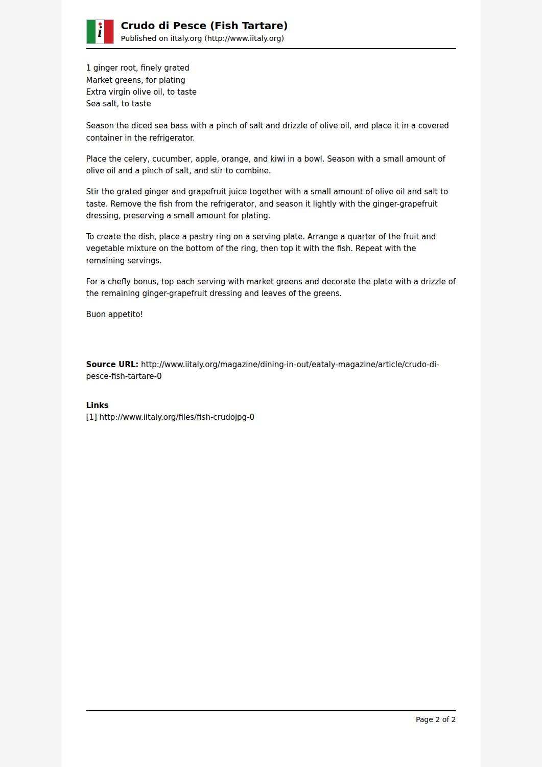i
Crudo di Pesce (Fish Tartare)
Published on iItaly.org (http://www.iitaly.org)
1 ginger root, finely grated
Market greens, for plating
Extra virgin olive oil, to taste
Sea salt, to taste
Season the diced sea bass with a pinch of salt and drizzle of olive oil, and place it in a covered container in the refrigerator.
Place the celery, cucumber, apple, orange, and kiwi in a bowl. Season with a small amount of olive oil and a pinch of salt, and stir to combine.
Stir the grated ginger and grapefruit juice together with a small amount of olive oil and salt to taste. Remove the fish from the refrigerator, and season it lightly with the ginger-grapefruit dressing, preserving a small amount for plating.
To create the dish, place a pastry ring on a serving plate. Arrange a quarter of the fruit and vegetable mixture on the bottom of the ring, then top it with the fish. Repeat with the remaining servings.
For a chefly bonus, top each serving with market greens and decorate the plate with a drizzle of the remaining ginger-grapefruit dressing and leaves of the greens.
Buon appetito!
Source URL: http://www.iitaly.org/magazine/dining-in-out/eataly-magazine/article/crudo-di-pesce-fish-tartare-0
Links
[1] http://www.iitaly.org/files/fish-crudojpg-0
Page 2 of 2